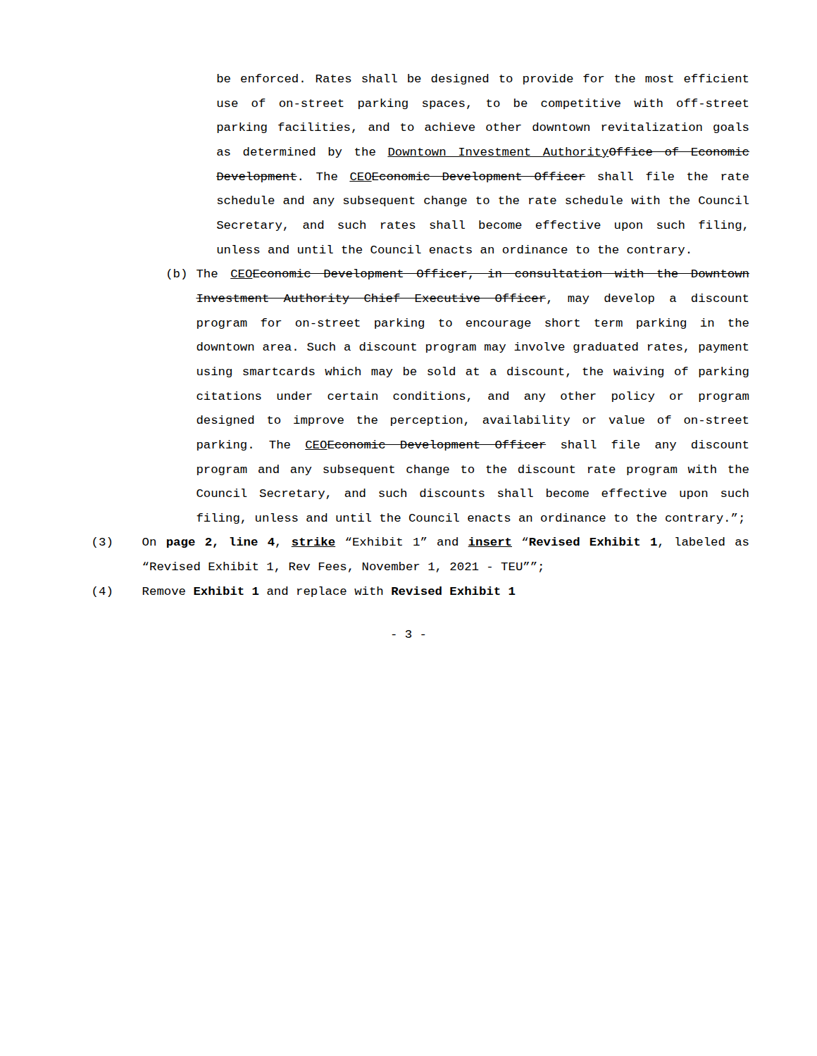be enforced. Rates shall be designed to provide for the most efficient use of on-street parking spaces, to be competitive with off-street parking facilities, and to achieve other downtown revitalization goals as determined by the Downtown Investment Authority Office of Economic Development. The CEO Economic Development Officer shall file the rate schedule and any subsequent change to the rate schedule with the Council Secretary, and such rates shall become effective upon such filing, unless and until the Council enacts an ordinance to the contrary.
(b) The CEO Economic Development Officer, in consultation with the Downtown Investment Authority Chief Executive Officer, may develop a discount program for on-street parking to encourage short term parking in the downtown area. Such a discount program may involve graduated rates, payment using smartcards which may be sold at a discount, the waiving of parking citations under certain conditions, and any other policy or program designed to improve the perception, availability or value of on-street parking. The CEO Economic Development Officer shall file any discount program and any subsequent change to the discount rate program with the Council Secretary, and such discounts shall become effective upon such filing, unless and until the Council enacts an ordinance to the contrary.”;
(3) On page 2, line 4, strike “Exhibit 1” and insert “Revised Exhibit 1, labeled as “Revised Exhibit 1, Rev Fees, November 1, 2021 - TEU””;
(4) Remove Exhibit 1 and replace with Revised Exhibit 1
- 3 -